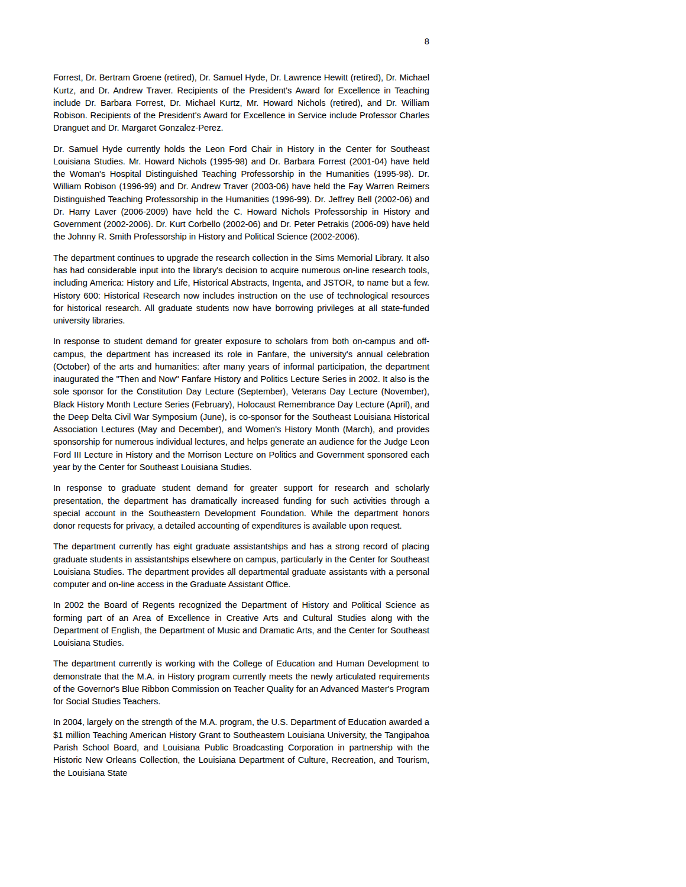8
Forrest, Dr. Bertram Groene (retired), Dr. Samuel Hyde, Dr. Lawrence Hewitt (retired), Dr. Michael Kurtz, and Dr. Andrew Traver. Recipients of the President's Award for Excellence in Teaching include Dr. Barbara Forrest, Dr. Michael Kurtz, Mr. Howard Nichols (retired), and Dr. William Robison. Recipients of the President's Award for Excellence in Service include Professor Charles Dranguet and Dr. Margaret Gonzalez-Perez.
Dr. Samuel Hyde currently holds the Leon Ford Chair in History in the Center for Southeast Louisiana Studies. Mr. Howard Nichols (1995-98) and Dr. Barbara Forrest (2001-04) have held the Woman's Hospital Distinguished Teaching Professorship in the Humanities (1995-98). Dr. William Robison (1996-99) and Dr. Andrew Traver (2003-06) have held the Fay Warren Reimers Distinguished Teaching Professorship in the Humanities (1996-99). Dr. Jeffrey Bell (2002-06) and Dr. Harry Laver (2006-2009) have held the C. Howard Nichols Professorship in History and Government (2002-2006). Dr. Kurt Corbello (2002-06) and Dr. Peter Petrakis (2006-09) have held the Johnny R. Smith Professorship in History and Political Science (2002-2006).
The department continues to upgrade the research collection in the Sims Memorial Library. It also has had considerable input into the library's decision to acquire numerous on-line research tools, including America: History and Life, Historical Abstracts, Ingenta, and JSTOR, to name but a few. History 600: Historical Research now includes instruction on the use of technological resources for historical research. All graduate students now have borrowing privileges at all state-funded university libraries.
In response to student demand for greater exposure to scholars from both on-campus and off-campus, the department has increased its role in Fanfare, the university's annual celebration (October) of the arts and humanities: after many years of informal participation, the department inaugurated the "Then and Now" Fanfare History and Politics Lecture Series in 2002. It also is the sole sponsor for the Constitution Day Lecture (September), Veterans Day Lecture (November), Black History Month Lecture Series (February), Holocaust Remembrance Day Lecture (April), and the Deep Delta Civil War Symposium (June), is co-sponsor for the Southeast Louisiana Historical Association Lectures (May and December), and Women's History Month (March), and provides sponsorship for numerous individual lectures, and helps generate an audience for the Judge Leon Ford III Lecture in History and the Morrison Lecture on Politics and Government sponsored each year by the Center for Southeast Louisiana Studies.
In response to graduate student demand for greater support for research and scholarly presentation, the department has dramatically increased funding for such activities through a special account in the Southeastern Development Foundation. While the department honors donor requests for privacy, a detailed accounting of expenditures is available upon request.
The department currently has eight graduate assistantships and has a strong record of placing graduate students in assistantships elsewhere on campus, particularly in the Center for Southeast Louisiana Studies. The department provides all departmental graduate assistants with a personal computer and on-line access in the Graduate Assistant Office.
In 2002 the Board of Regents recognized the Department of History and Political Science as forming part of an Area of Excellence in Creative Arts and Cultural Studies along with the Department of English, the Department of Music and Dramatic Arts, and the Center for Southeast Louisiana Studies.
The department currently is working with the College of Education and Human Development to demonstrate that the M.A. in History program currently meets the newly articulated requirements of the Governor's Blue Ribbon Commission on Teacher Quality for an Advanced Master's Program for Social Studies Teachers.
In 2004, largely on the strength of the M.A. program, the U.S. Department of Education awarded a $1 million Teaching American History Grant to Southeastern Louisiana University, the Tangipahoa Parish School Board, and Louisiana Public Broadcasting Corporation in partnership with the Historic New Orleans Collection, the Louisiana Department of Culture, Recreation, and Tourism, the Louisiana State